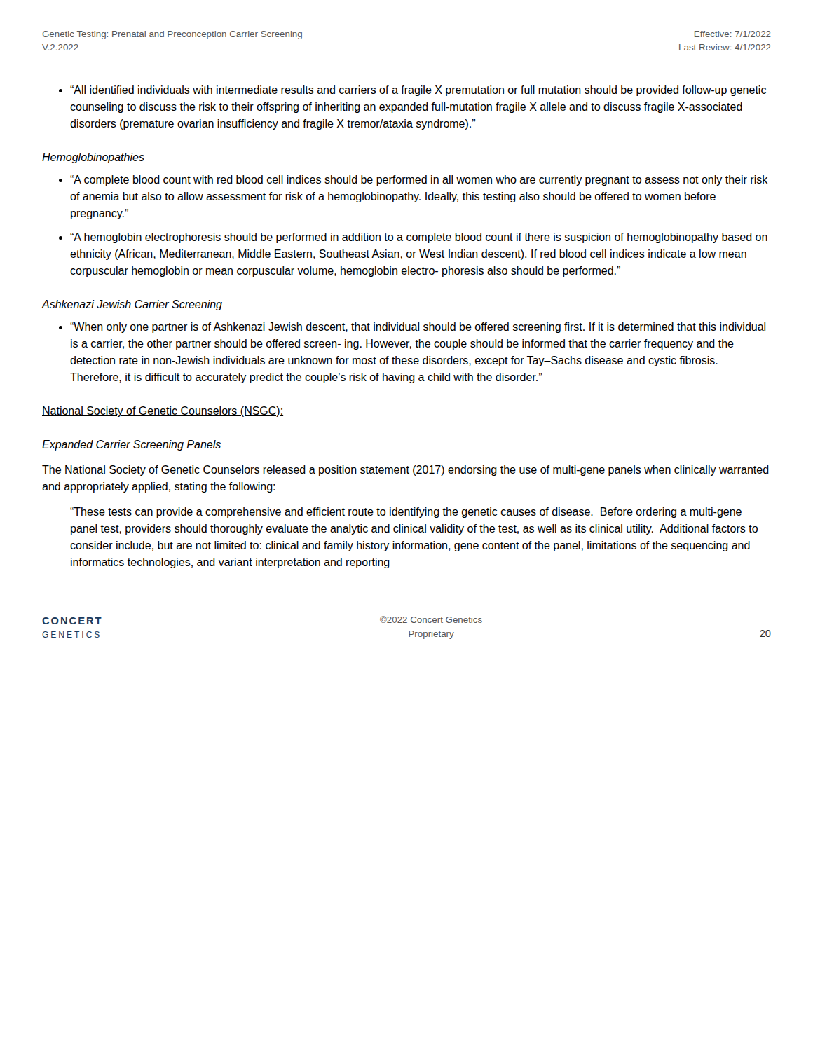Genetic Testing: Prenatal and Preconception Carrier Screening
V.2.2022
Effective: 7/1/2022
Last Review: 4/1/2022
“All identified individuals with intermediate results and carriers of a fragile X premutation or full mutation should be provided follow-up genetic counseling to discuss the risk to their offspring of inheriting an expanded full-mutation fragile X allele and to discuss fragile X-associated disorders (premature ovarian insufficiency and fragile X tremor/ataxia syndrome).”
Hemoglobinopathies
“A complete blood count with red blood cell indices should be performed in all women who are currently pregnant to assess not only their risk of anemia but also to allow assessment for risk of a hemoglobinopathy. Ideally, this testing also should be offered to women before pregnancy.”
“A hemoglobin electrophoresis should be performed in addition to a complete blood count if there is suspicion of hemoglobinopathy based on ethnicity (African, Mediterranean, Middle Eastern, Southeast Asian, or West Indian descent). If red blood cell indices indicate a low mean corpuscular hemoglobin or mean corpuscular volume, hemoglobin electro- phoresis also should be performed.”
Ashkenazi Jewish Carrier Screening
“When only one partner is of Ashkenazi Jewish descent, that individual should be offered screening first. If it is determined that this individual is a carrier, the other partner should be offered screen- ing. However, the couple should be informed that the carrier frequency and the detection rate in non-Jewish individuals are unknown for most of these disorders, except for Tay–Sachs disease and cystic fibrosis. Therefore, it is difficult to accurately predict the couple’s risk of having a child with the disorder.”
National Society of Genetic Counselors (NSGC):
Expanded Carrier Screening Panels
The National Society of Genetic Counselors released a position statement (2017) endorsing the use of multi-gene panels when clinically warranted and appropriately applied, stating the following:
“These tests can provide a comprehensive and efficient route to identifying the genetic causes of disease. Before ordering a multi-gene panel test, providers should thoroughly evaluate the analytic and clinical validity of the test, as well as its clinical utility. Additional factors to consider include, but are not limited to: clinical and family history information, gene content of the panel, limitations of the sequencing and informatics technologies, and variant interpretation and reporting
CONCERTGENETICS
©2022 Concert Genetics
Proprietary
20